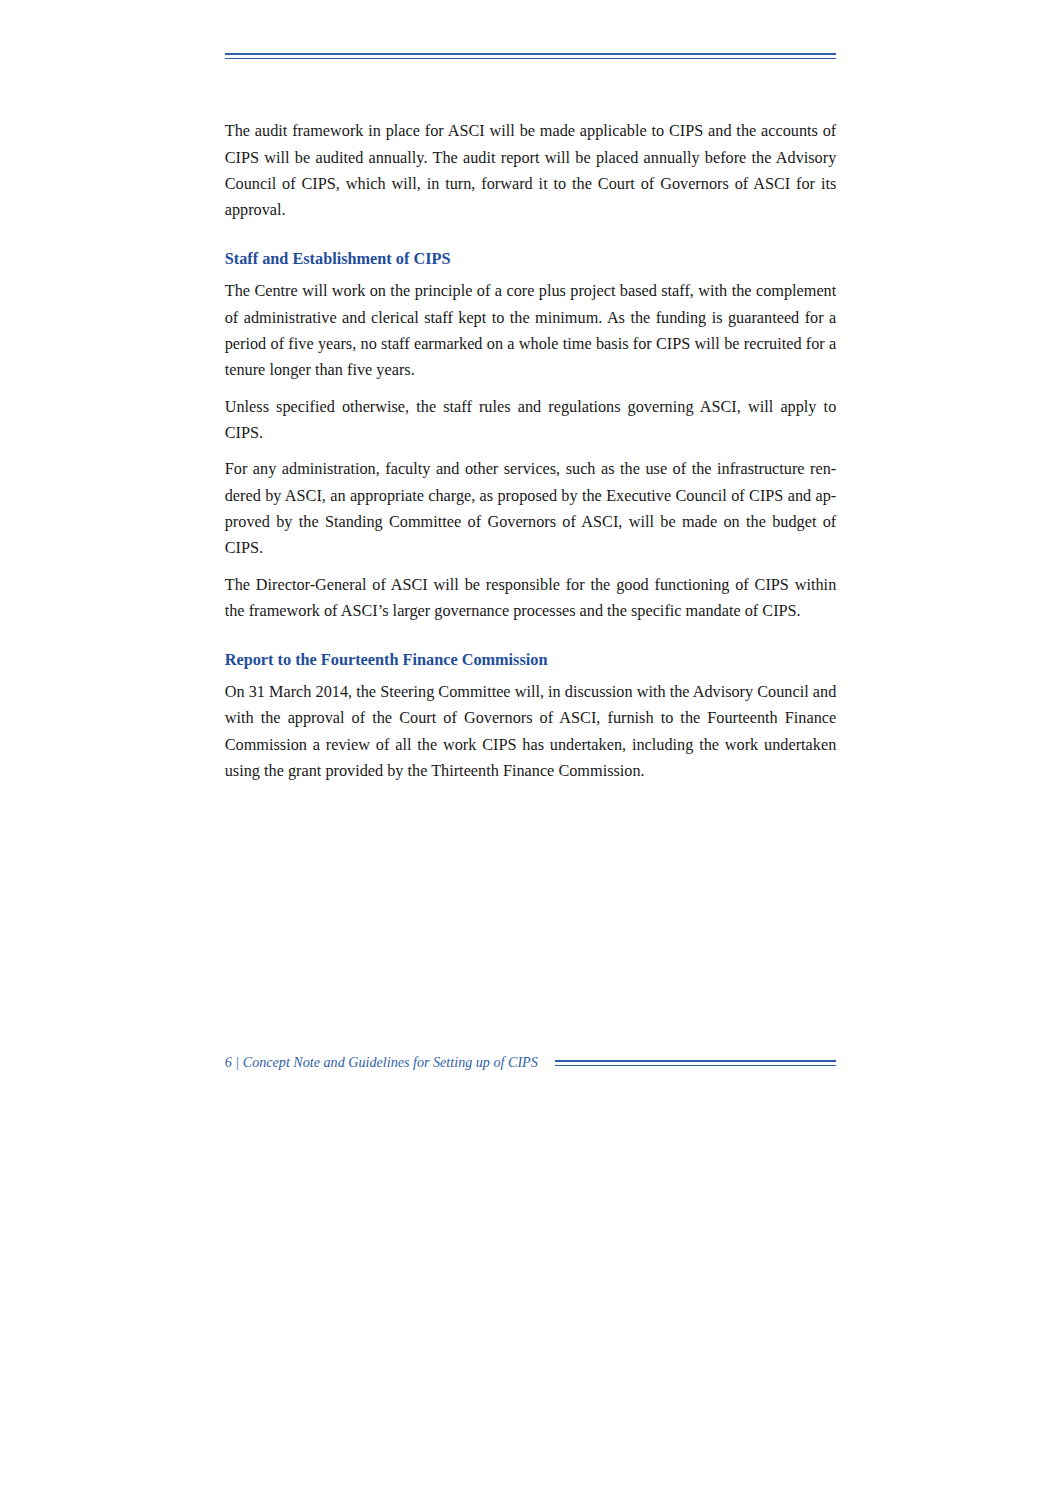The audit framework in place for ASCI will be made applicable to CIPS and the accounts of CIPS will be audited annually. The audit report will be placed annually before the Advisory Council of CIPS, which will, in turn, forward it to the Court of Governors of ASCI for its approval.
Staff and Establishment of CIPS
The Centre will work on the principle of a core plus project based staff, with the complement of administrative and clerical staff kept to the minimum. As the funding is guaranteed for a period of five years, no staff earmarked on a whole time basis for CIPS will be recruited for a tenure longer than five years.
Unless specified otherwise, the staff rules and regulations governing ASCI, will apply to CIPS.
For any administration, faculty and other services, such as the use of the infrastructure rendered by ASCI, an appropriate charge, as proposed by the Executive Council of CIPS and approved by the Standing Committee of Governors of ASCI, will be made on the budget of CIPS.
The Director-General of ASCI will be responsible for the good functioning of CIPS within the framework of ASCI’s larger governance processes and the specific mandate of CIPS.
Report to the Fourteenth Finance Commission
On 31 March 2014, the Steering Committee will, in discussion with the Advisory Council and with the approval of the Court of Governors of ASCI, furnish to the Fourteenth Finance Commission a review of all the work CIPS has undertaken, including the work undertaken using the grant provided by the Thirteenth Finance Commission.
6 | Concept Note and Guidelines for Setting up of CIPS